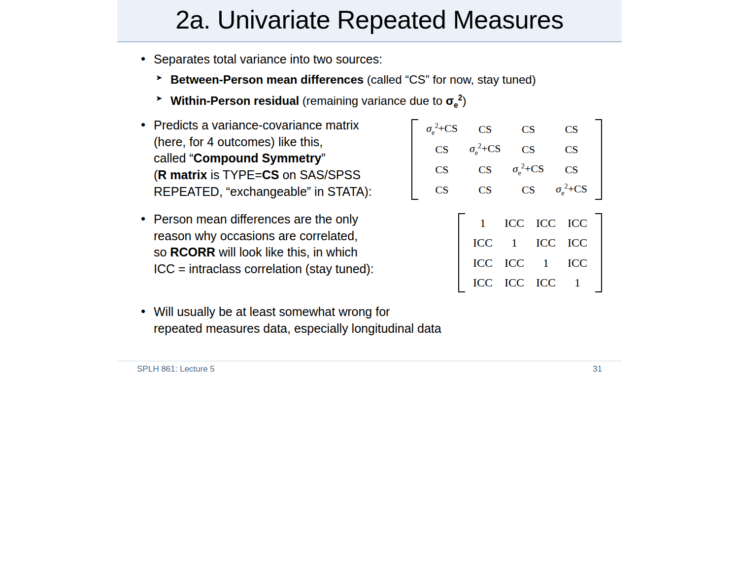2a. Univariate Repeated Measures
Separates total variance into two sources:
Between-Person mean differences (called “CS” for now, stay tuned)
Within-Person residual (remaining variance due to σe2)
Predicts a variance-covariance matrix
(here, for 4 outcomes) like this,
called “Compound Symmetry”
(R matrix is TYPE=CS on SAS/SPSS
REPEATED, “exchangeable” in STATA):
| σ e 2 +CS | CS | CS | CS |
| CS | σ e 2 +CS | CS | CS |
| CS | CS | σ e 2 +CS | CS |
| CS | CS | CS | σ e 2 +CS |
Person mean differences are the only
reason why occasions are correlated,
so RCORR will look like this, in which
ICC = intraclass correlation (stay tuned):
| 1 | ICC | ICC | ICC |
| ICC | 1 | ICC | ICC |
| ICC | ICC | 1 | ICC |
| ICC | ICC | ICC | 1 |
Will usually be at least somewhat wrong for
repeated measures data, especially longitudinal data
SPLH 861: Lecture 5 31